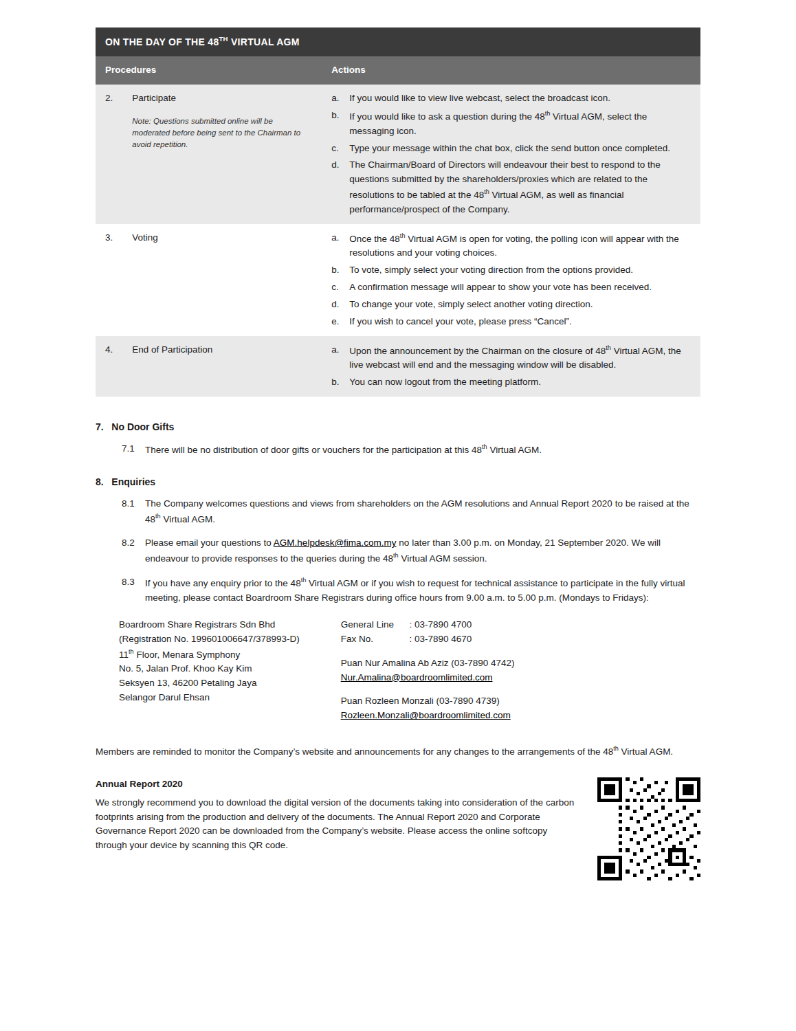| ON THE DAY OF THE 48 TH VIRTUAL AGM |
| --- |
| Procedures | Actions |
| 2. | Participate Note: Questions submitted online will be moderated before being sent to the Chairman to avoid repetition. | a. If you would like to view live webcast, select the broadcast icon. b. If you would like to ask a question during the 48 th Virtual AGM, select the messaging icon. c. Type your message within the chat box, click the send button once completed. d. The Chairman/Board of Directors will endeavour their best to respond to the questions submitted by the shareholders/proxies which are related to the resolutions to be tabled at the 48 th Virtual AGM, as well as financial performance/prospect of the Company. |
| 3. | Voting | a. Once the 48 th Virtual AGM is open for voting, the polling icon will appear with the resolutions and your voting choices. b. To vote, simply select your voting direction from the options provided. c. A confirmation message will appear to show your vote has been received. d. To change your vote, simply select another voting direction. e. If you wish to cancel your vote, please press “Cancel”. |
| 4. | End of Participation | a. Upon the announcement by the Chairman on the closure of 48 th Virtual AGM, the live webcast will end and the messaging window will be disabled. b. You can now logout from the meeting platform. |
7. No Door Gifts
7.1 There will be no distribution of door gifts or vouchers for the participation at this 48th Virtual AGM.
8. Enquiries
8.1 The Company welcomes questions and views from shareholders on the AGM resolutions and Annual Report 2020 to be raised at the 48th Virtual AGM.
8.2 Please email your questions to AGM.helpdesk@fima.com.my no later than 3.00 p.m. on Monday, 21 September 2020. We will endeavour to provide responses to the queries during the 48th Virtual AGM session.
8.3 If you have any enquiry prior to the 48th Virtual AGM or if you wish to request for technical assistance to participate in the fully virtual meeting, please contact Boardroom Share Registrars during office hours from 9.00 a.m. to 5.00 p.m. (Mondays to Fridays):
Boardroom Share Registrars Sdn Bhd
(Registration No. 199601006647/378993-D)
11th Floor, Menara Symphony
No. 5, Jalan Prof. Khoo Kay Kim
Seksyen 13, 46200 Petaling Jaya
Selangor Darul Ehsan
General Line : 03-7890 4700
Fax No. : 03-7890 4670
Puan Nur Amalina Ab Aziz (03-7890 4742)
Nur.Amalina@boardroomlimited.com
Puan Rozleen Monzali (03-7890 4739)
Rozleen.Monzali@boardroomlimited.com
Members are reminded to monitor the Company’s website and announcements for any changes to the arrangements of the 48th Virtual AGM.
Annual Report 2020
We strongly recommend you to download the digital version of the documents taking into consideration of the carbon footprints arising from the production and delivery of the documents. The Annual Report 2020 and Corporate Governance Report 2020 can be downloaded from the Company’s website. Please access the online softcopy through your device by scanning this QR code.